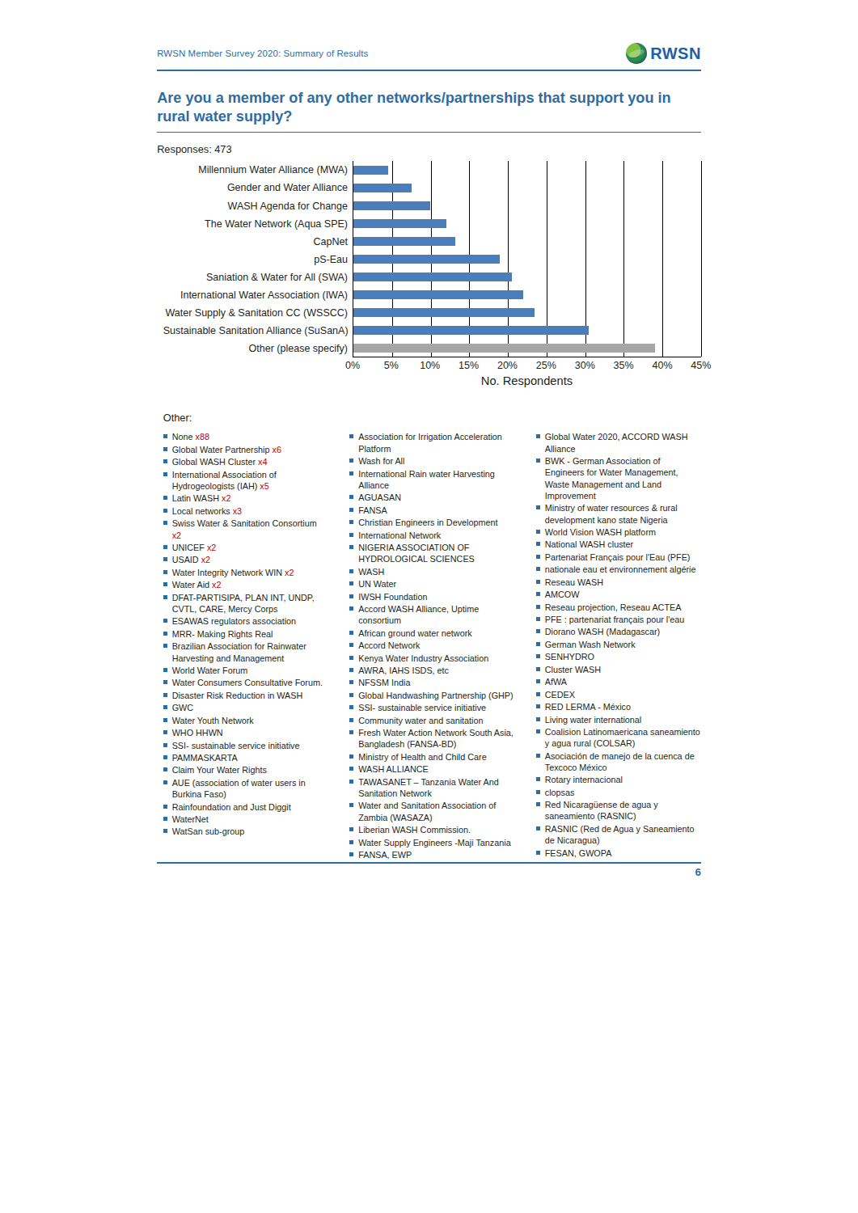RWSN Member Survey 2020: Summary of Results
RWSN
Are you a member of any other networks/partnerships that support you in rural water supply?
Responses: 473
Millennium Water Alliance (MWA)
Gender and Water Alliance
WASH Agenda for Change
The Water Network (Aqua SPE)
CapNet
pS-Eau
Saniation & Water for All (SWA)
International Water Association (IWA)
Water Supply & Sanitation CC (WSSCC)
Sustainable Sanitation Alliance (SuSanA)
Other (please specify)
0% 5% 10% 15% 20% 25% 30% 35% 40% 45%
No. Respondents
Other:
None x88
Global Water Partnership x6
Global WASH Cluster x4
International Association of Hydrogeologists (IAH) x5
Latin WASH x2
Local networks x3
Swiss Water & Sanitation Consortium x2
UNICEF x2
USAID x2
Water Integrity Network WIN x2
Water Aid x2
DFAT-PARTISIPA, PLAN INT, UNDP, CVTL, CARE, Mercy Corps
ESAWAS regulators association
MRR- Making Rights Real
Brazilian Association for Rainwater Harvesting and Management
World Water Forum
Water Consumers Consultative Forum.
Disaster Risk Reduction in WASH
GWC
Water Youth Network
WHO HHWN
SSI- sustainable service initiative
PAMMASKARTA
Claim Your Water Rights
AUE (association of water users in Burkina Faso)
Rainfoundation and Just Diggit
WaterNet
WatSan sub-group
Association for Irrigation Acceleration Platform
Wash for All
International Rain water Harvesting Alliance
AGUASAN
FANSA
Christian Engineers in Development
International Network
NIGERIA ASSOCIATION OF HYDROLOGICAL SCIENCES
WASH
UN Water
IWSH Foundation
Accord WASH Alliance, Uptime consortium
African ground water network
Accord Network
Kenya Water Industry Association
AWRA, IAHS ISDS, etc
NFSSM India
Global Handwashing Partnership (GHP)
SSI- sustainable service initiative
Community water and sanitation
Fresh Water Action Network South Asia, Bangladesh (FANSA-BD)
Ministry of Health and Child Care
WASH ALLIANCE
TAWASANET – Tanzania Water And Sanitation Network
Water and Sanitation Association of Zambia (WASAZA)
Liberian WASH Commission.
Water Supply Engineers -Maji Tanzania
FANSA, EWP
Global Water 2020, ACCORD WASH Alliance
BWK - German Association of Engineers for Water Management, Waste Management and Land Improvement
Ministry of water resources & rural development kano state Nigeria
World Vision WASH platform
National WASH cluster
Partenariat Français pour l'Eau (PFE)
nationale eau et environnement algérie
Reseau WASH
AMCOW
Reseau projection, Reseau ACTEA
PFE : partenariat français pour l'eau
Diorano WASH (Madagascar)
German Wash Network
SENHYDRO
Cluster WASH
AfWA
CEDEX
RED LERMA - México
Living water international
Coalision Latinomaericana saneamiento y agua rural (COLSAR)
Asociación de manejo de la cuenca de Texcoco México
Rotary internacional
clopsas
Red Nicaragüense de agua y saneamiento (RASNIC)
RASNIC (Red de Agua y Saneamiento de Nicaragua)
FESAN, GWOPA
6